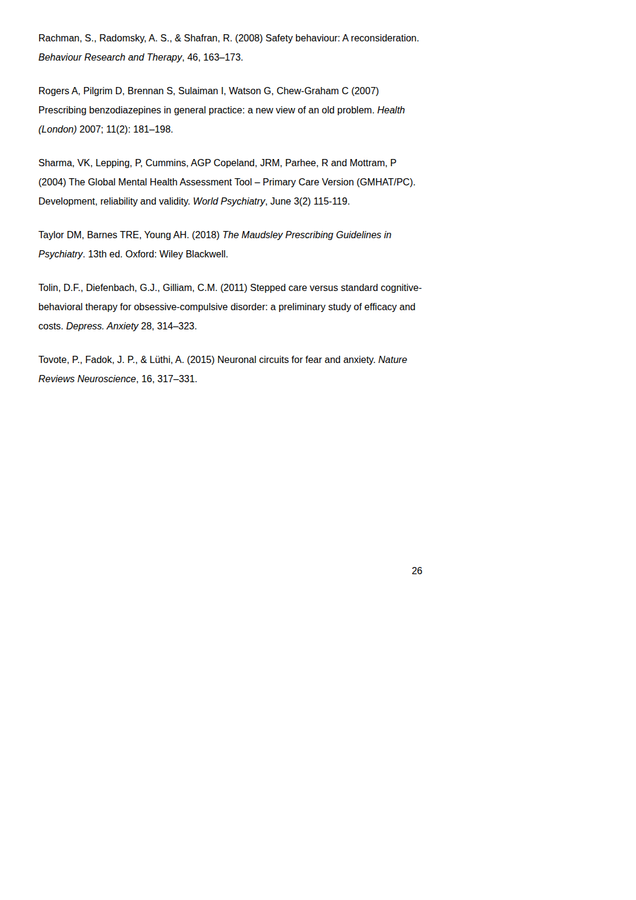Rachman, S., Radomsky, A. S., & Shafran, R. (2008) Safety behaviour: A reconsideration. Behaviour Research and Therapy, 46, 163–173.
Rogers A, Pilgrim D, Brennan S, Sulaiman I, Watson G, Chew-Graham C (2007) Prescribing benzodiazepines in general practice: a new view of an old problem. Health (London) 2007; 11(2): 181–198.
Sharma, VK, Lepping, P, Cummins, AGP Copeland, JRM, Parhee, R and Mottram, P (2004) The Global Mental Health Assessment Tool – Primary Care Version (GMHAT/PC). Development, reliability and validity. World Psychiatry, June 3(2) 115-119.
Taylor DM, Barnes TRE, Young AH. (2018) The Maudsley Prescribing Guidelines in Psychiatry. 13th ed. Oxford: Wiley Blackwell.
Tolin, D.F., Diefenbach, G.J., Gilliam, C.M. (2011) Stepped care versus standard cognitive-behavioral therapy for obsessive-compulsive disorder: a preliminary study of efficacy and costs. Depress. Anxiety 28, 314–323.
Tovote, P., Fadok, J. P., & Lüthi, A. (2015) Neuronal circuits for fear and anxiety. Nature Reviews Neuroscience, 16, 317–331.
26